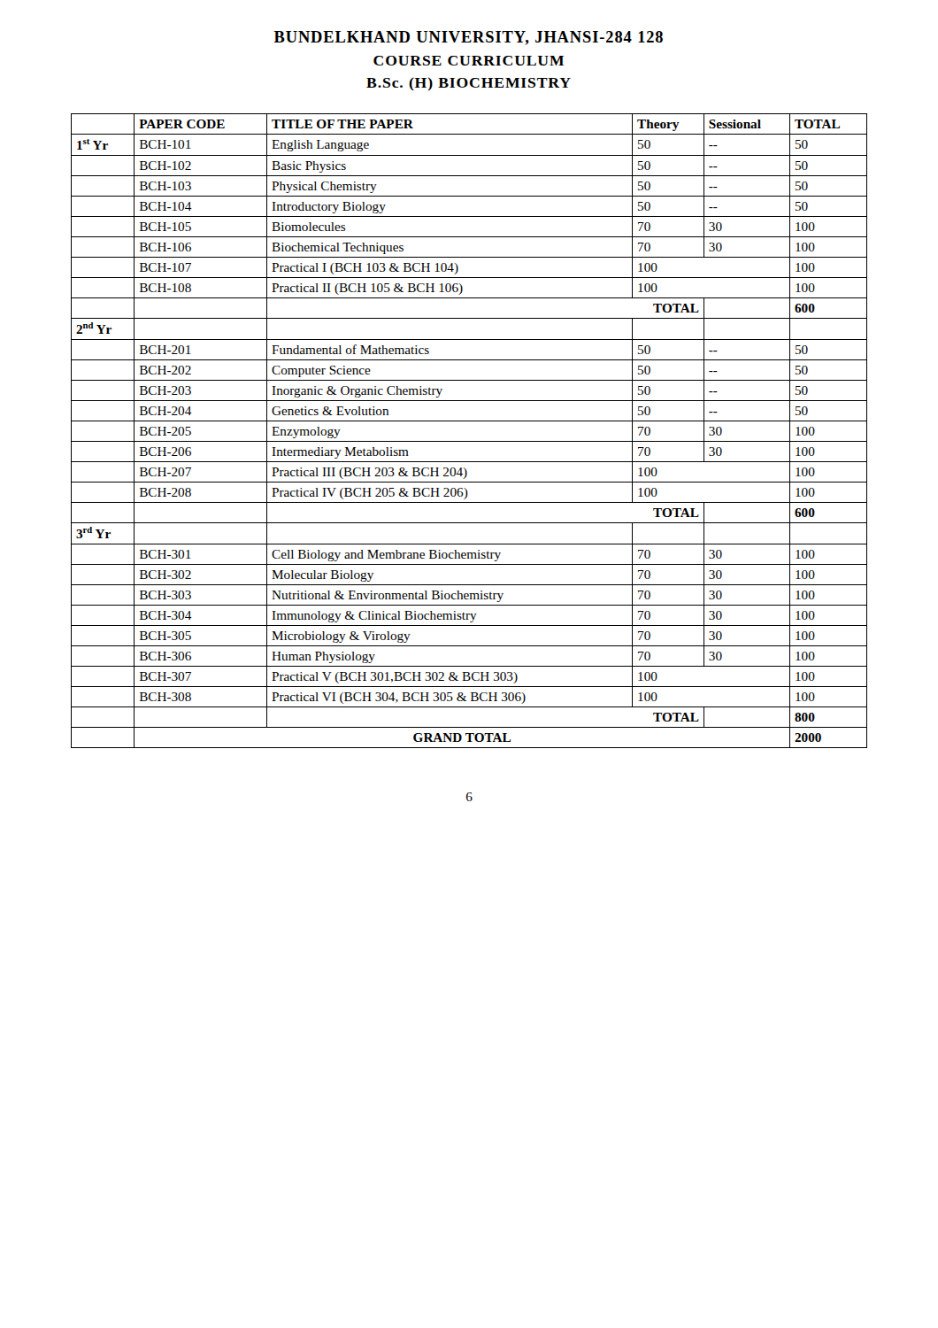BUNDELKHAND UNIVERSITY, JHANSI-284 128
COURSE CURRICULUM
B.Sc. (H) BIOCHEMISTRY
| | PAPER CODE | TITLE OF THE PAPER | Theory | Sessional | TOTAL |
| --- | --- | --- | --- | --- | --- |
| 1 st Yr | BCH-101 | English Language | 50 | -- | 50 |
| | BCH-102 | Basic Physics | 50 | -- | 50 |
| | BCH-103 | Physical Chemistry | 50 | -- | 50 |
| | BCH-104 | Introductory Biology | 50 | -- | 50 |
| | BCH-105 | Biomolecules | 70 | 30 | 100 |
| | BCH-106 | Biochemical Techniques | 70 | 30 | 100 |
| | BCH-107 | Practical I (BCH 103 & BCH 104) | 100 | 100 |
| | BCH-108 | Practical II (BCH 105 & BCH 106) | 100 | 100 |
| | | TOTAL | | 600 |
| 2 nd Yr | | | | | |
| | BCH-201 | Fundamental of Mathematics | 50 | -- | 50 |
| | BCH-202 | Computer Science | 50 | -- | 50 |
| | BCH-203 | Inorganic & Organic Chemistry | 50 | -- | 50 |
| | BCH-204 | Genetics & Evolution | 50 | -- | 50 |
| | BCH-205 | Enzymology | 70 | 30 | 100 |
| | BCH-206 | Intermediary Metabolism | 70 | 30 | 100 |
| | BCH-207 | Practical III (BCH 203 & BCH 204) | 100 | 100 |
| | BCH-208 | Practical IV (BCH 205 & BCH 206) | 100 | 100 |
| | | TOTAL | | 600 |
| 3 rd Yr | | | | | |
| | BCH-301 | Cell Biology and Membrane Biochemistry | 70 | 30 | 100 |
| | BCH-302 | Molecular Biology | 70 | 30 | 100 |
| | BCH-303 | Nutritional & Environmental Biochemistry | 70 | 30 | 100 |
| | BCH-304 | Immunology & Clinical Biochemistry | 70 | 30 | 100 |
| | BCH-305 | Microbiology & Virology | 70 | 30 | 100 |
| | BCH-306 | Human Physiology | 70 | 30 | 100 |
| | BCH-307 | Practical V (BCH 301,BCH 302 & BCH 303) | 100 | 100 |
| | BCH-308 | Practical VI (BCH 304, BCH 305 & BCH 306) | 100 | 100 |
| | | TOTAL | | 800 |
| | GRAND TOTAL | 2000 |
6